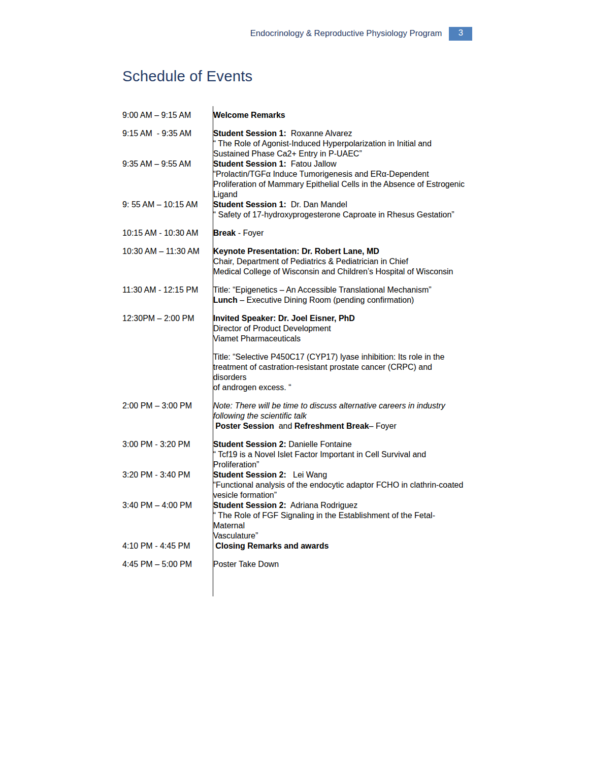Endocrinology & Reproductive Physiology Program
3
Schedule of Events
| 9:00 AM – 9:15 AM | Welcome Remarks |
| 9:15 AM - 9:35 AM | Student Session 1: Roxanne Alvarez “ The Role of Agonist-Induced Hyperpolarization in Initial and Sustained Phase Ca2+ Entry in P-UAEC” |
| 9:35 AM – 9:55 AM | Student Session 1: Fatou Jallow “Prolactin/TGFα Induce Tumorigenesis and ERα-Dependent Proliferation of Mammary Epithelial Cells in the Absence of Estrogenic Ligand |
| 9: 55 AM – 10:15 AM | Student Session 1: Dr. Dan Mandel “ Safety of 17-hydroxyprogesterone Caproate in Rhesus Gestation” |
| 10:15 AM - 10:30 AM | Break - Foyer |
| 10:30 AM – 11:30 AM | Keynote Presentation: Dr. Robert Lane, MD Chair, Department of Pediatrics & Pediatrician in Chief Medical College of Wisconsin and Children’s Hospital of Wisconsin |
| 11:30 AM - 12:15 PM | Title: “Epigenetics – An Accessible Translational Mechanism” Lunch – Executive Dining Room (pending confirmation) |
| 12:30PM – 2:00 PM | Invited Speaker: Dr. Joel Eisner, PhD Director of Product Development Viamet Pharmaceuticals |
| | Title: “Selective P450C17 (CYP17) lyase inhibition: Its role in the treatment of castration-resistant prostate cancer (CRPC) and disorders of androgen excess. “ |
| 2:00 PM – 3:00 PM | Note: There will be time to discuss alternative careers in industry following the scientific talk Poster Session and Refreshment Break – Foyer |
| 3:00 PM - 3:20 PM | Student Session 2: Danielle Fontaine “ Tcf19 is a Novel Islet Factor Important in Cell Survival and Proliferation” |
| 3:20 PM - 3:40 PM | Student Session 2: Lei Wang “Functional analysis of the endocytic adaptor FCHO in clathrin-coated vesicle formation” |
| 3:40 PM – 4:00 PM | Student Session 2: Adriana Rodriguez “ The Role of FGF Signaling in the Establishment of the Fetal-Maternal Vasculature” |
| 4:10 PM - 4:45 PM | Closing Remarks and awards |
| 4:45 PM – 5:00 PM | Poster Take Down |